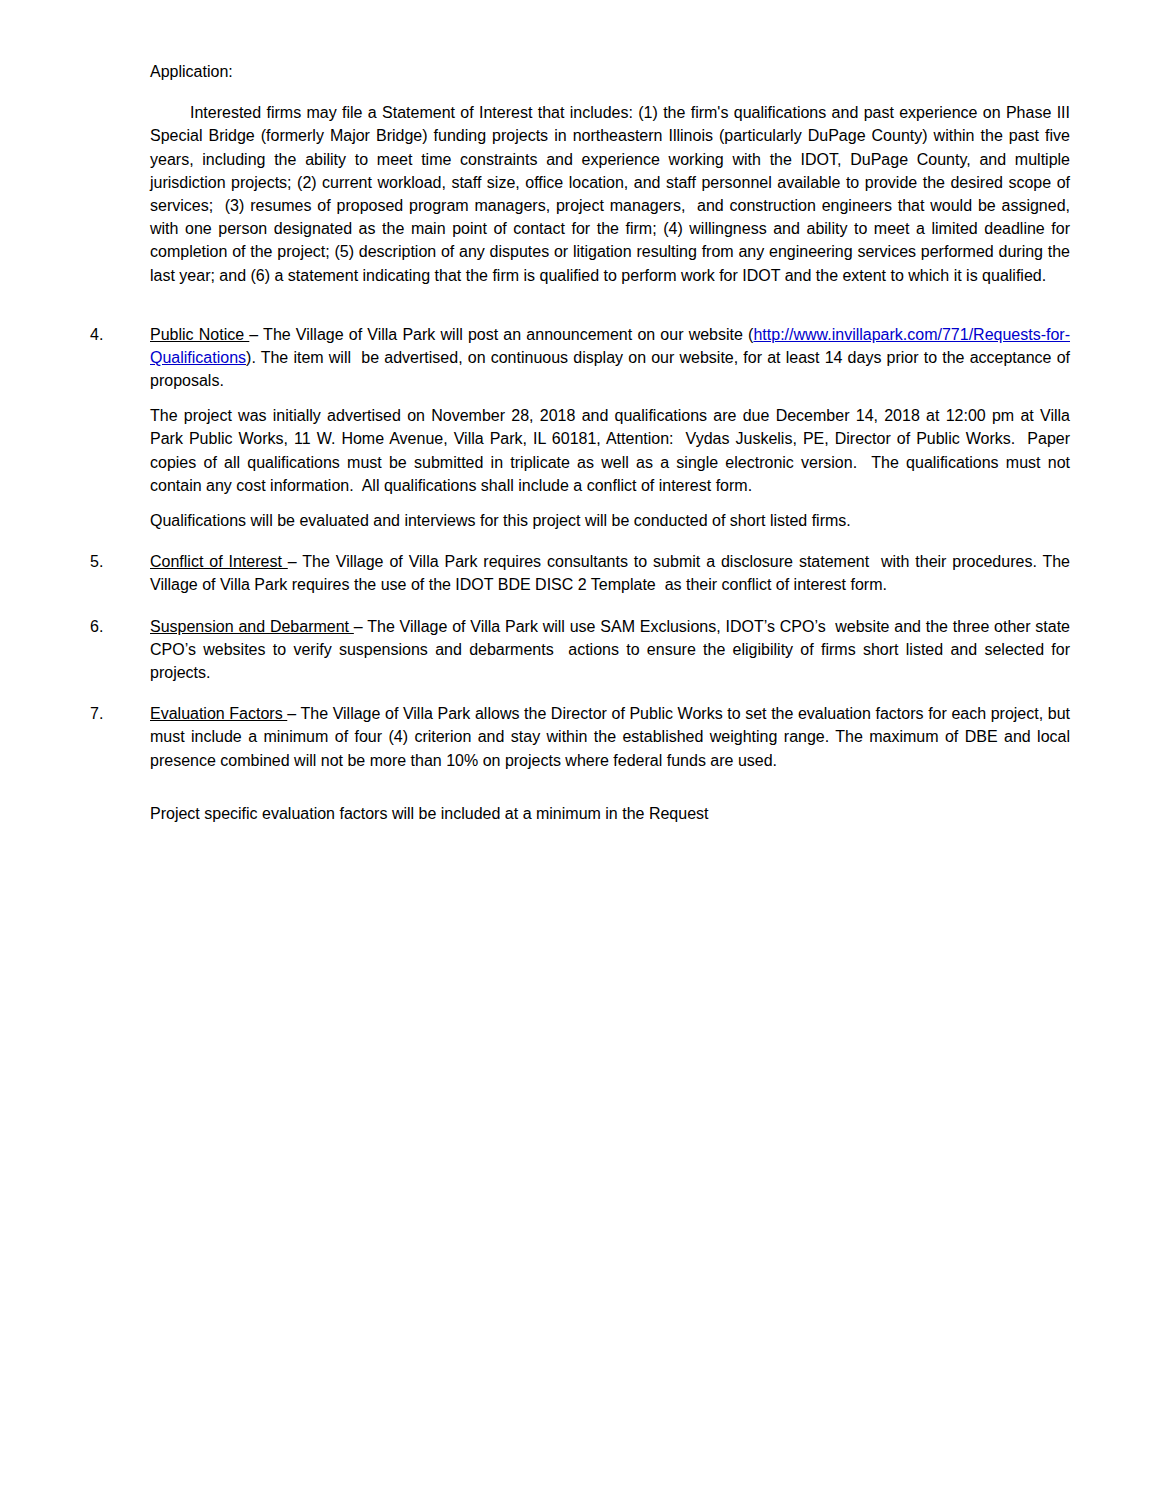Application:
Interested firms may file a Statement of Interest that includes: (1) the firm's qualifications and past experience on Phase III Special Bridge (formerly Major Bridge) funding projects in northeastern Illinois (particularly DuPage County) within the past five years, including the ability to meet time constraints and experience working with the IDOT, DuPage County, and multiple jurisdiction projects; (2) current workload, staff size, office location, and staff personnel available to provide the desired scope of services; (3) resumes of proposed program managers, project managers, and construction engineers that would be assigned, with one person designated as the main point of contact for the firm; (4) willingness and ability to meet a limited deadline for completion of the project; (5) description of any disputes or litigation resulting from any engineering services performed during the last year; and (6) a statement indicating that the firm is qualified to perform work for IDOT and the extent to which it is qualified.
Public Notice – The Village of Villa Park will post an announcement on our website (http://www.invillapark.com/771/Requests-for-Qualifications). The item will be advertised, on continuous display on our website, for at least 14 days prior to the acceptance of proposals.
The project was initially advertised on November 28, 2018 and qualifications are due December 14, 2018 at 12:00 pm at Villa Park Public Works, 11 W. Home Avenue, Villa Park, IL 60181, Attention: Vydas Juskelis, PE, Director of Public Works. Paper copies of all qualifications must be submitted in triplicate as well as a single electronic version. The qualifications must not contain any cost information. All qualifications shall include a conflict of interest form.
Qualifications will be evaluated and interviews for this project will be conducted of short listed firms.
Conflict of Interest – The Village of Villa Park requires consultants to submit a disclosure statement with their procedures. The Village of Villa Park requires the use of the IDOT BDE DISC 2 Template as their conflict of interest form.
Suspension and Debarment – The Village of Villa Park will use SAM Exclusions, IDOT’s CPO’s website and the three other state CPO’s websites to verify suspensions and debarments actions to ensure the eligibility of firms short listed and selected for projects.
Evaluation Factors – The Village of Villa Park allows the Director of Public Works to set the evaluation factors for each project, but must include a minimum of four (4) criterion and stay within the established weighting range. The maximum of DBE and local presence combined will not be more than 10% on projects where federal funds are used.
Project specific evaluation factors will be included at a minimum in the Request